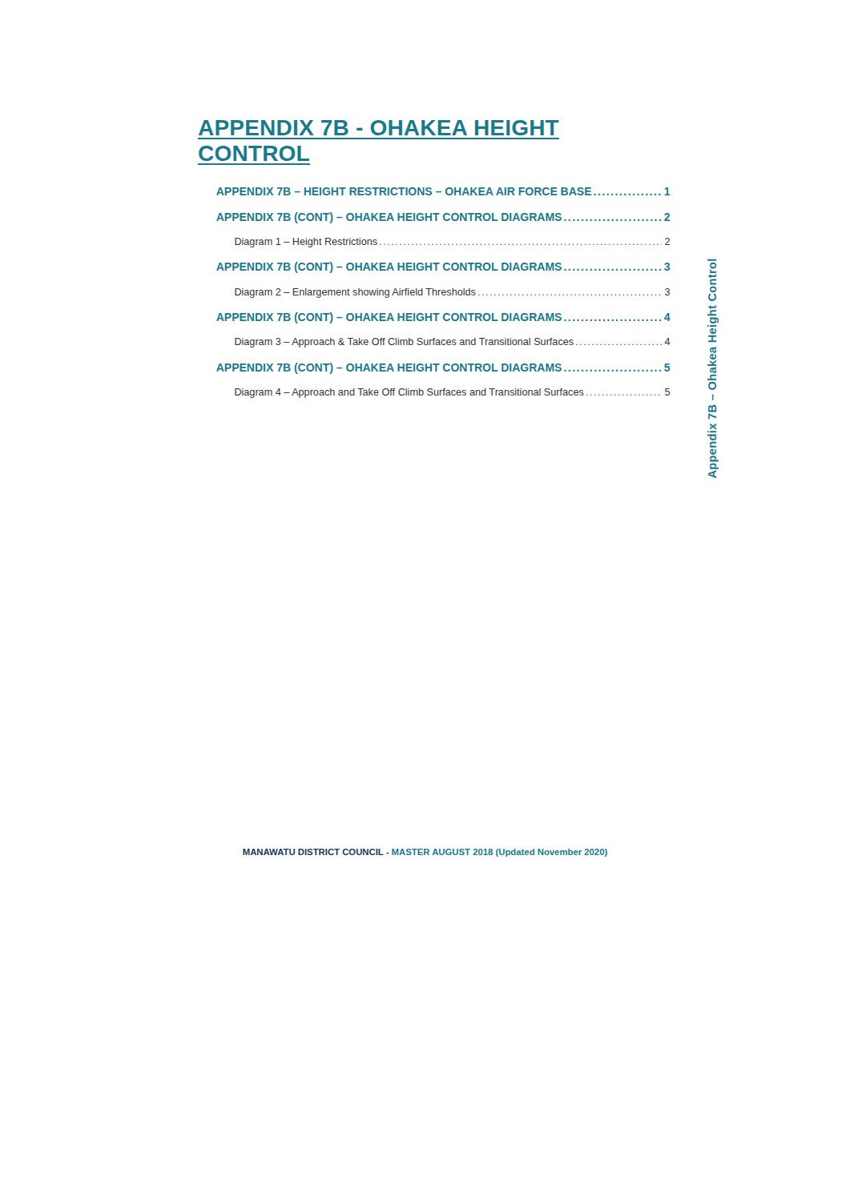Appendix 7B – Ohakea Height Control
APPENDIX 7B - OHAKEA HEIGHT CONTROL
APPENDIX 7B – HEIGHT RESTRICTIONS – OHAKEA AIR FORCE BASE ........................................................................................................................................................ 1
APPENDIX 7B (CONT) – OHAKEA HEIGHT CONTROL DIAGRAMS ........................................................................................................................................................ 2
Diagram 1 – Height Restrictions ........................................................................................................................................................ 2
APPENDIX 7B (CONT) – OHAKEA HEIGHT CONTROL DIAGRAMS ........................................................................................................................................................ 3
Diagram 2 – Enlargement showing Airfield Thresholds ........................................................................................................................................................ 3
APPENDIX 7B (CONT) – OHAKEA HEIGHT CONTROL DIAGRAMS ........................................................................................................................................................ 4
Diagram 3 – Approach & Take Off Climb Surfaces and Transitional Surfaces ........................................................................................................................................................ 4
APPENDIX 7B (CONT) – OHAKEA HEIGHT CONTROL DIAGRAMS ........................................................................................................................................................ 5
Diagram 4 – Approach and Take Off Climb Surfaces and Transitional Surfaces ........................................................................................................................................................ 5
MANAWATU DISTRICT COUNCIL - MASTER AUGUST 2018 (Updated November 2020)